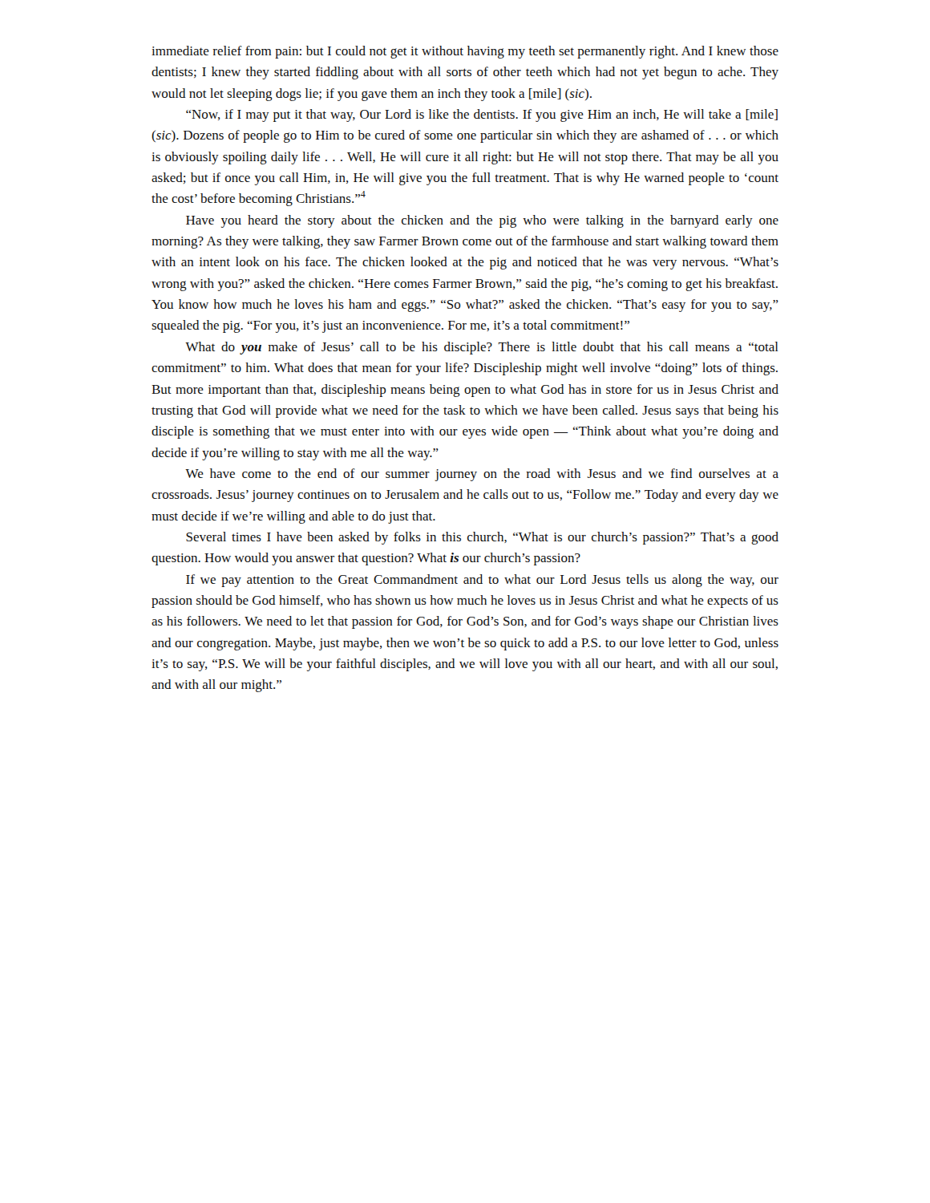immediate relief from pain: but I could not get it without having my teeth set permanently right. And I knew those dentists; I knew they started fiddling about with all sorts of other teeth which had not yet begun to ache. They would not let sleeping dogs lie; if you gave them an inch they took a [mile] (sic).
“Now, if I may put it that way, Our Lord is like the dentists. If you give Him an inch, He will take a [mile] (sic). Dozens of people go to Him to be cured of some one particular sin which they are ashamed of . . . or which is obviously spoiling daily life . . . Well, He will cure it all right: but He will not stop there. That may be all you asked; but if once you call Him, in, He will give you the full treatment. That is why He warned people to ‘count the cost’ before becoming Christians.”4
Have you heard the story about the chicken and the pig who were talking in the barnyard early one morning? As they were talking, they saw Farmer Brown come out of the farmhouse and start walking toward them with an intent look on his face. The chicken looked at the pig and noticed that he was very nervous. “What’s wrong with you?” asked the chicken. “Here comes Farmer Brown,” said the pig, “he’s coming to get his breakfast. You know how much he loves his ham and eggs.” “So what?” asked the chicken. “That’s easy for you to say,” squealed the pig. “For you, it’s just an inconvenience. For me, it’s a total commitment!”
What do you make of Jesus’ call to be his disciple? There is little doubt that his call means a “total commitment” to him. What does that mean for your life? Discipleship might well involve “doing” lots of things. But more important than that, discipleship means being open to what God has in store for us in Jesus Christ and trusting that God will provide what we need for the task to which we have been called. Jesus says that being his disciple is something that we must enter into with our eyes wide open — “Think about what you’re doing and decide if you’re willing to stay with me all the way.”
We have come to the end of our summer journey on the road with Jesus and we find ourselves at a crossroads. Jesus’ journey continues on to Jerusalem and he calls out to us, “Follow me.” Today and every day we must decide if we’re willing and able to do just that.
Several times I have been asked by folks in this church, “What is our church’s passion?” That’s a good question. How would you answer that question? What is our church’s passion?
If we pay attention to the Great Commandment and to what our Lord Jesus tells us along the way, our passion should be God himself, who has shown us how much he loves us in Jesus Christ and what he expects of us as his followers. We need to let that passion for God, for God’s Son, and for God’s ways shape our Christian lives and our congregation. Maybe, just maybe, then we won’t be so quick to add a P.S. to our love letter to God, unless it’s to say, “P.S. We will be your faithful disciples, and we will love you with all our heart, and with all our soul, and with all our might.”